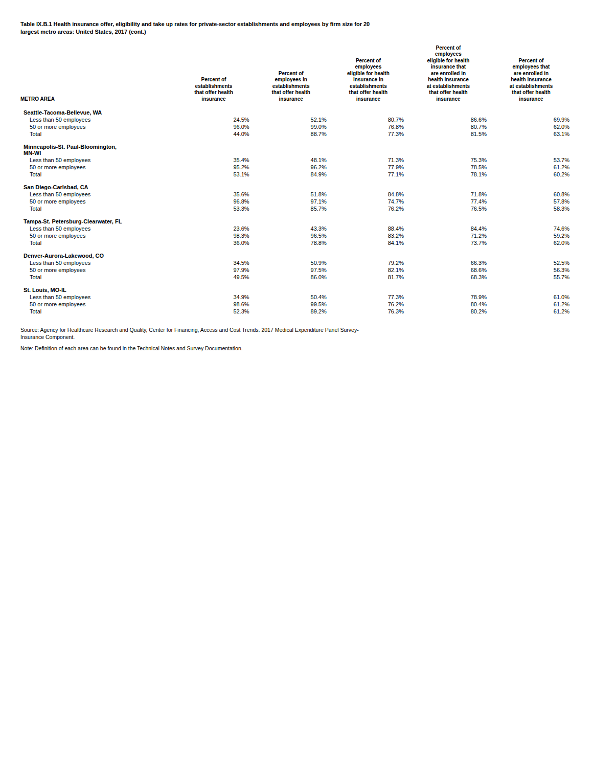Table IX.B.1 Health insurance offer, eligibility and take up rates for private-sector establishments and employees by firm size for 20
largest metro areas: United States, 2017 (cont.)
| METRO AREA | Percent of establishments that offer health insurance | Percent of employees in establishments that offer health insurance | Percent of employees eligible for health insurance in establishments that offer health insurance | Percent of employees eligible for health insurance that are enrolled in health insurance at establishments that offer health insurance | Percent of employees that are enrolled in health insurance at establishments that offer health insurance |
| --- | --- | --- | --- | --- | --- |
| Seattle-Tacoma-Bellevue, WA |
| Less than 50 employees | 24.5% | 52.1% | 80.7% | 86.6% | 69.9% |
| 50 or more employees | 96.0% | 99.0% | 76.8% | 80.7% | 62.0% |
| Total | 44.0% | 88.7% | 77.3% | 81.5% | 63.1% |
| Minneapolis-St. Paul-Bloomington, MN-WI |
| Less than 50 employees | 35.4% | 48.1% | 71.3% | 75.3% | 53.7% |
| 50 or more employees | 95.2% | 96.2% | 77.9% | 78.5% | 61.2% |
| Total | 53.1% | 84.9% | 77.1% | 78.1% | 60.2% |
| San Diego-Carlsbad, CA |
| Less than 50 employees | 35.6% | 51.8% | 84.8% | 71.8% | 60.8% |
| 50 or more employees | 96.8% | 97.1% | 74.7% | 77.4% | 57.8% |
| Total | 53.3% | 85.7% | 76.2% | 76.5% | 58.3% |
| Tampa-St. Petersburg-Clearwater, FL |
| Less than 50 employees | 23.6% | 43.3% | 88.4% | 84.4% | 74.6% |
| 50 or more employees | 98.3% | 96.5% | 83.2% | 71.2% | 59.2% |
| Total | 36.0% | 78.8% | 84.1% | 73.7% | 62.0% |
| Denver-Aurora-Lakewood, CO |
| Less than 50 employees | 34.5% | 50.9% | 79.2% | 66.3% | 52.5% |
| 50 or more employees | 97.9% | 97.5% | 82.1% | 68.6% | 56.3% |
| Total | 49.5% | 86.0% | 81.7% | 68.3% | 55.7% |
| St. Louis, MO-IL |
| Less than 50 employees | 34.9% | 50.4% | 77.3% | 78.9% | 61.0% |
| 50 or more employees | 98.6% | 99.5% | 76.2% | 80.4% | 61.2% |
| Total | 52.3% | 89.2% | 76.3% | 80.2% | 61.2% |
Source: Agency for Healthcare Research and Quality, Center for Financing, Access and Cost Trends. 2017 Medical Expenditure Panel Survey-
Insurance Component.
Note: Definition of each area can be found in the Technical Notes and Survey Documentation.